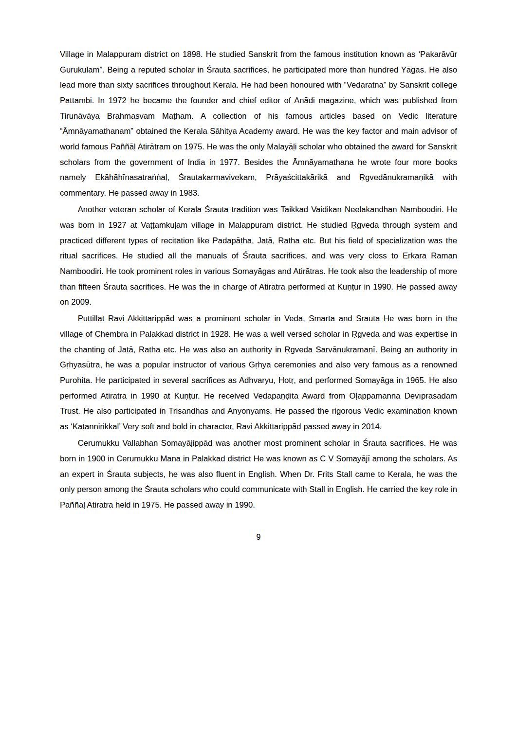Village in Malappuram district on 1898. He studied Sanskrit from the famous institution known as ‘Pakarāvūr Gurukulam”. Being a reputed scholar in Śrauta sacrifices, he participated more than hundred Yāgas. He also lead more than sixty sacrifices throughout Kerala. He had been honoured with “Vedaratna” by Sanskrit college Pattambi. In 1972 he became the founder and chief editor of Anādi magazine, which was published from Tirunāvāya Brahmasvam Maṭham. A collection of his famous articles based on Vedic literature “Āmnāyamathanam” obtained the Kerala Sāhitya Academy award. He was the key factor and main advisor of world famous Paññāḷ Atirātram on 1975. He was the only Malayāḷi scholar who obtained the award for Sanskrit scholars from the government of India in 1977. Besides the Āmnāyamathana he wrote four more books namely Ekāhāhīnasatraṅṅaḷ, Śrautakarmavivekam, Prāyaścittakārikā and Ṛgvedānukramaṇikā with commentary. He passed away in 1983.
Another veteran scholar of Kerala Śrauta tradition was Taikkad Vaidikan Neelakandhan Namboodiri. He was born in 1927 at Vaṭṭamkuḷam village in Malappuram district. He studied Ṛgveda through system and practiced different types of recitation like Padapāṭha, Jaṭā, Ratha etc. But his field of specialization was the ritual sacrifices. He studied all the manuals of Śrauta sacrifices, and was very closs to Erkara Raman Namboodiri. He took prominent roles in various Somayāgas and Atirātras. He took also the leadership of more than fifteen Śrauta sacrifices. He was the in charge of Atirātra performed at Kuṇṭūr in 1990. He passed away on 2009.
Puttillat Ravi Akkittarippād was a prominent scholar in Veda, Smarta and Srauta He was born in the village of Chembra in Palakkad district in 1928. He was a well versed scholar in Ṛgveda and was expertise in the chanting of Jaṭā, Ratha etc. He was also an authority in Ṛgveda Sarvānukramaṇī. Being an authority in Gṛhyasūtra, he was a popular instructor of various Gṛhya ceremonies and also very famous as a renowned Purohita. He participated in several sacrifices as Adhvaryu, Hotṛ, and performed Somayāga in 1965. He also performed Atirātra in 1990 at Kuṇṭūr. He received Vedapaṇḍita Award from Oḷappamanna Devīprasādam Trust. He also participated in Trisandhas and Anyonyams. He passed the rigorous Vedic examination known as ‘Kaṭannirikkal’ Very soft and bold in character, Ravi Akkittarippād passed away in 2014.
Cerumukku Vallabhan Somayājippād was another most prominent scholar in Śrauta sacrifices. He was born in 1900 in Cerumukku Mana in Palakkad district He was known as C V Somayājī among the scholars. As an expert in Śrauta subjects, he was also fluent in English. When Dr. Frits Stall came to Kerala, he was the only person among the Śrauta scholars who could communicate with Stall in English. He carried the key role in Pāññāḷ Atirātra held in 1975. He passed away in 1990.
9